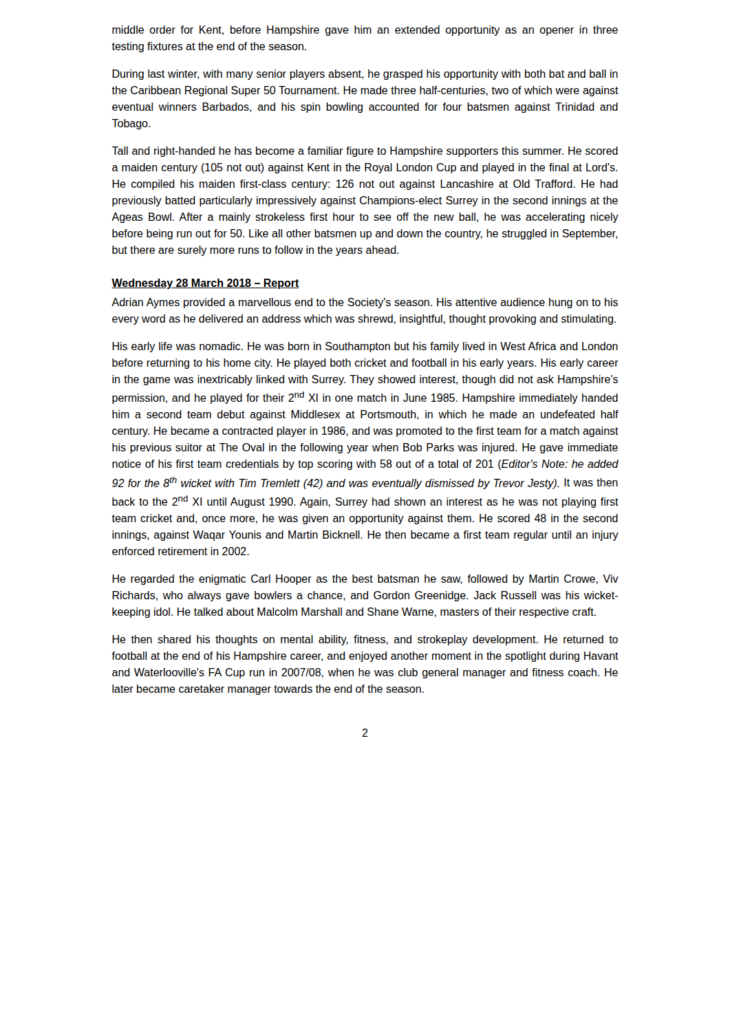middle order for Kent, before Hampshire gave him an extended opportunity as an opener in three testing fixtures at the end of the season.
During last winter, with many senior players absent, he grasped his opportunity with both bat and ball in the Caribbean Regional Super 50 Tournament. He made three half-centuries, two of which were against eventual winners Barbados, and his spin bowling accounted for four batsmen against Trinidad and Tobago.
Tall and right-handed he has become a familiar figure to Hampshire supporters this summer. He scored a maiden century (105 not out) against Kent in the Royal London Cup and played in the final at Lord's. He compiled his maiden first-class century: 126 not out against Lancashire at Old Trafford. He had previously batted particularly impressively against Champions-elect Surrey in the second innings at the Ageas Bowl. After a mainly strokeless first hour to see off the new ball, he was accelerating nicely before being run out for 50. Like all other batsmen up and down the country, he struggled in September, but there are surely more runs to follow in the years ahead.
Wednesday 28 March 2018 – Report
Adrian Aymes provided a marvellous end to the Society's season. His attentive audience hung on to his every word as he delivered an address which was shrewd, insightful, thought provoking and stimulating.
His early life was nomadic. He was born in Southampton but his family lived in West Africa and London before returning to his home city. He played both cricket and football in his early years. His early career in the game was inextricably linked with Surrey. They showed interest, though did not ask Hampshire's permission, and he played for their 2nd XI in one match in June 1985. Hampshire immediately handed him a second team debut against Middlesex at Portsmouth, in which he made an undefeated half century. He became a contracted player in 1986, and was promoted to the first team for a match against his previous suitor at The Oval in the following year when Bob Parks was injured. He gave immediate notice of his first team credentials by top scoring with 58 out of a total of 201 (Editor's Note: he added 92 for the 8th wicket with Tim Tremlett (42) and was eventually dismissed by Trevor Jesty). It was then back to the 2nd XI until August 1990. Again, Surrey had shown an interest as he was not playing first team cricket and, once more, he was given an opportunity against them. He scored 48 in the second innings, against Waqar Younis and Martin Bicknell. He then became a first team regular until an injury enforced retirement in 2002.
He regarded the enigmatic Carl Hooper as the best batsman he saw, followed by Martin Crowe, Viv Richards, who always gave bowlers a chance, and Gordon Greenidge. Jack Russell was his wicket-keeping idol. He talked about Malcolm Marshall and Shane Warne, masters of their respective craft.
He then shared his thoughts on mental ability, fitness, and strokeplay development. He returned to football at the end of his Hampshire career, and enjoyed another moment in the spotlight during Havant and Waterlooville's FA Cup run in 2007/08, when he was club general manager and fitness coach. He later became caretaker manager towards the end of the season.
2